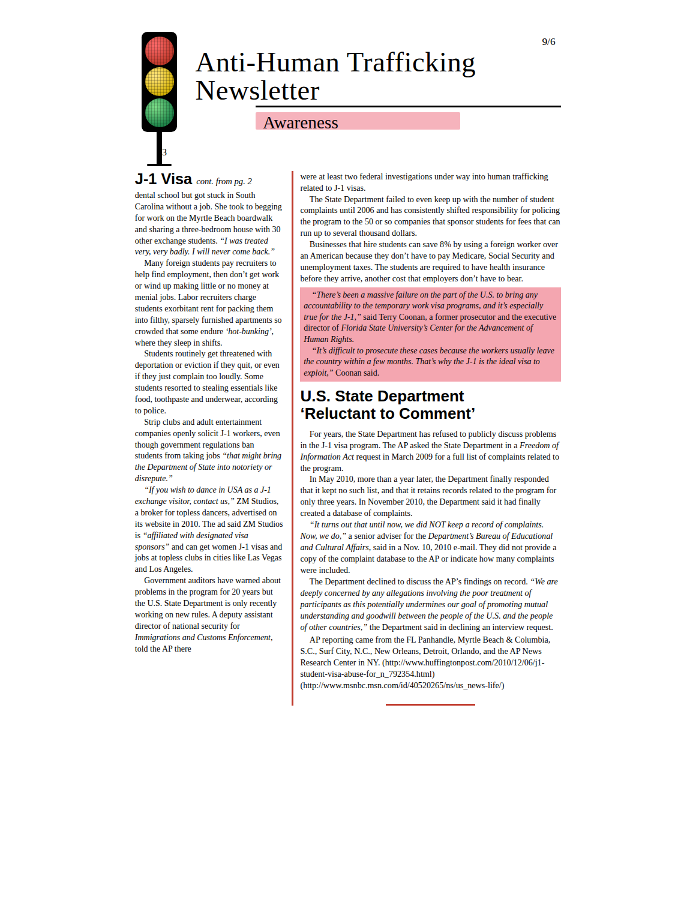3
9/6 Anti-Human Trafficking Newsletter
Awareness
J-1 Visa cont. from pg. 2
dental school but got stuck in South Carolina without a job. She took to begging for work on the Myrtle Beach boardwalk and sharing a three-bedroom house with 30 other exchange students. “I was treated very, very badly. I will never come back.”
Many foreign students pay recruiters to help find employment, then don’t get work or wind up making little or no money at menial jobs. Labor recruiters charge students exorbitant rent for packing them into filthy, sparsely furnished apartments so crowded that some endure ‘hot-bunking’, where they sleep in shifts.
Students routinely get threatened with deportation or eviction if they quit, or even if they just complain too loudly. Some students resorted to stealing essentials like food, toothpaste and underwear, according to police.
Strip clubs and adult entertainment companies openly solicit J-1 workers, even though government regulations ban students from taking jobs “that might bring the Department of State into notoriety or disrepute.”
“If you wish to dance in USA as a J-1 exchange visitor, contact us,” ZM Studios, a broker for topless dancers, advertised on its website in 2010. The ad said ZM Studios is “affiliated with designated visa sponsors” and can get women J-1 visas and jobs at topless clubs in cities like Las Vegas and Los Angeles.
Government auditors have warned about problems in the program for 20 years but the U.S. State Department is only recently working on new rules. A deputy assistant director of national security for Immigrations and Customs Enforcement, told the AP there
were at least two federal investigations under way into human trafficking related to J-1 visas.
The State Department failed to even keep up with the number of student complaints until 2006 and has consistently shifted responsibility for policing the program to the 50 or so companies that sponsor students for fees that can run up to several thousand dollars.
Businesses that hire students can save 8% by using a foreign worker over an American because they don’t have to pay Medicare, Social Security and unemployment taxes. The students are required to have health insurance before they arrive, another cost that employers don’t have to bear.
“There’s been a massive failure on the part of the U.S. to bring any accountability to the temporary work visa programs, and it’s especially true for the J-1,” said Terry Coonan, a former prosecutor and the executive director of Florida State University’s Center for the Advancement of Human Rights.
“It’s difficult to prosecute these cases because the workers usually leave the country within a few months. That’s why the J-1 is the ideal visa to exploit,” Coonan said.
U.S. State Department
‘Reluctant to Comment’
For years, the State Department has refused to publicly discuss problems in the J-1 visa program. The AP asked the State Department in a Freedom of Information Act request in March 2009 for a full list of complaints related to the program.
In May 2010, more than a year later, the Department finally responded that it kept no such list, and that it retains records related to the program for only three years. In November 2010, the Department said it had finally created a database of complaints.
“It turns out that until now, we did NOT keep a record of complaints. Now, we do,” a senior adviser for the Department’s Bureau of Educational and Cultural Affairs, said in a Nov. 10, 2010 e-mail. They did not provide a copy of the complaint database to the AP or indicate how many complaints were included.
The Department declined to discuss the AP’s findings on record. “We are deeply concerned by any allegations involving the poor treatment of participants as this potentially undermines our goal of promoting mutual understanding and goodwill between the people of the U.S. and the people of other countries,” the Department said in declining an interview request.
AP reporting came from the FL Panhandle, Myrtle Beach & Columbia, S.C., Surf City, N.C., New Orleans, Detroit, Orlando, and the AP News Research Center in NY. (http://www.huffingtonpost.com/2010/12/06/j1-student-visa-abuse-for_n_792354.html) (http://www.msnbc.msn.com/id/40520265/ns/us_news-life/)